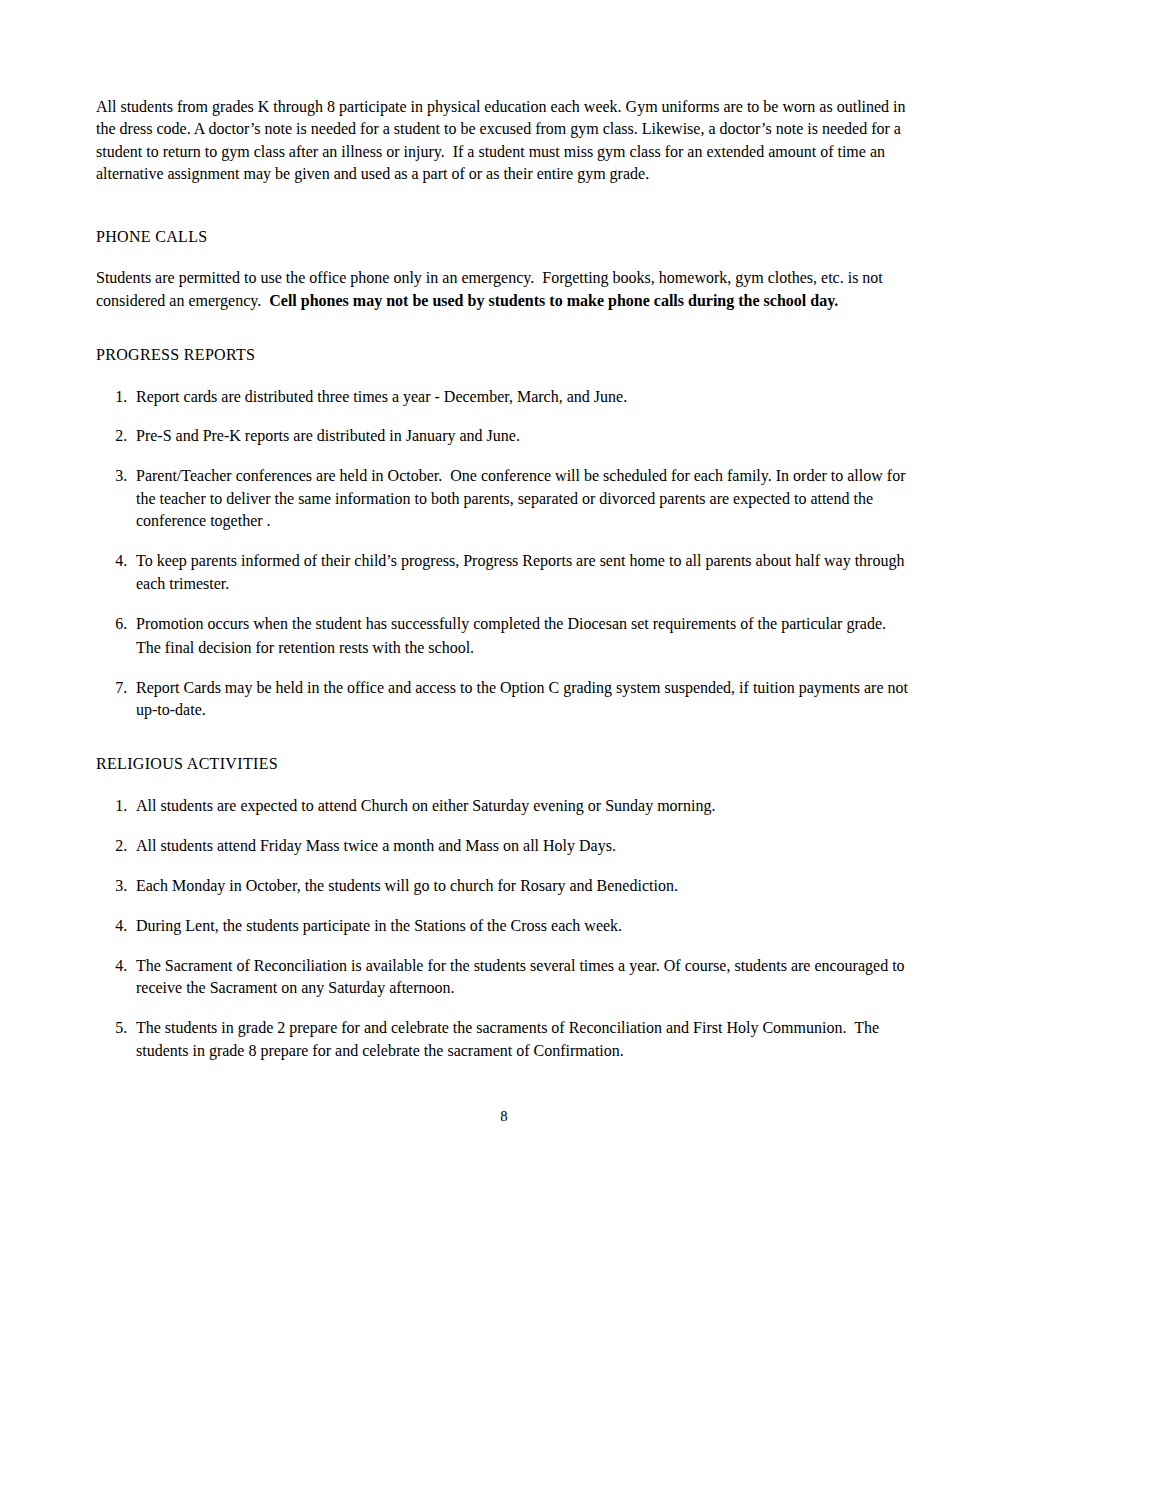All students from grades K through 8 participate in physical education each week. Gym uniforms are to be worn as outlined in the dress code. A doctor’s note is needed for a student to be excused from gym class. Likewise, a doctor’s note is needed for a student to return to gym class after an illness or injury. If a student must miss gym class for an extended amount of time an alternative assignment may be given and used as a part of or as their entire gym grade.
PHONE CALLS
Students are permitted to use the office phone only in an emergency. Forgetting books, homework, gym clothes, etc. is not considered an emergency. Cell phones may not be used by students to make phone calls during the school day.
PROGRESS REPORTS
Report cards are distributed three times a year - December, March, and June.
Pre-S and Pre-K reports are distributed in January and June.
Parent/Teacher conferences are held in October. One conference will be scheduled for each family. In order to allow for the teacher to deliver the same information to both parents, separated or divorced parents are expected to attend the conference together .
To keep parents informed of their child’s progress, Progress Reports are sent home to all parents about half way through each trimester.
Promotion occurs when the student has successfully completed the Diocesan set requirements of the particular grade. The final decision for retention rests with the school.
Report Cards may be held in the office and access to the Option C grading system suspended, if tuition payments are not up-to-date.
RELIGIOUS ACTIVITIES
All students are expected to attend Church on either Saturday evening or Sunday morning.
All students attend Friday Mass twice a month and Mass on all Holy Days.
Each Monday in October, the students will go to church for Rosary and Benediction.
During Lent, the students participate in the Stations of the Cross each week.
The Sacrament of Reconciliation is available for the students several times a year. Of course, students are encouraged to receive the Sacrament on any Saturday afternoon.
The students in grade 2 prepare for and celebrate the sacraments of Reconciliation and First Holy Communion. The students in grade 8 prepare for and celebrate the sacrament of Confirmation.
8